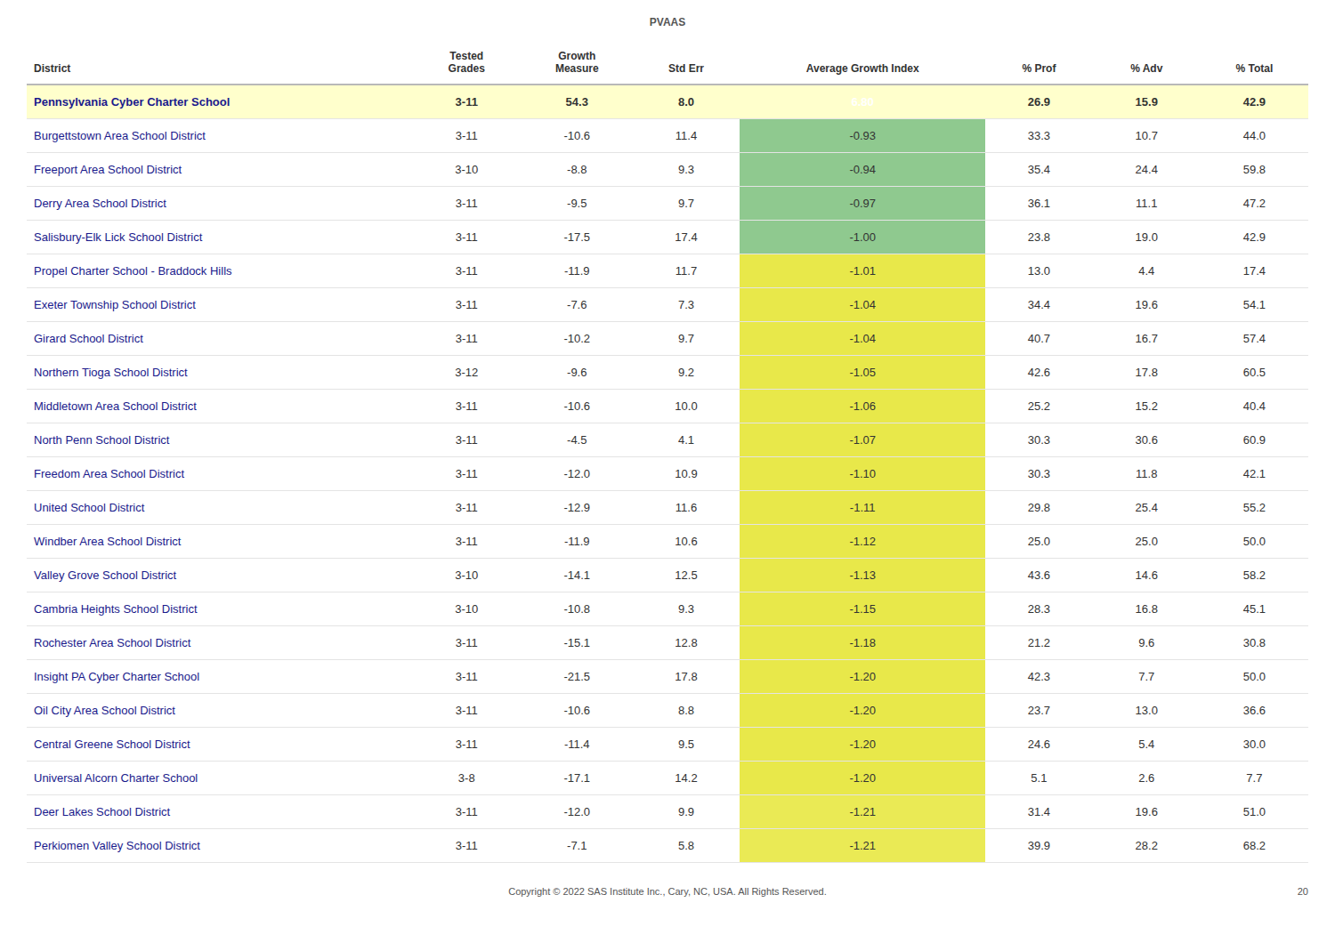PVAAS
| District | Tested Grades | Growth Measure | Std Err | Average Growth Index | % Prof | % Adv | % Total |
| --- | --- | --- | --- | --- | --- | --- | --- |
| Pennsylvania Cyber Charter School | 3-11 | 54.3 | 8.0 | 6.80 | 26.9 | 15.9 | 42.9 |
| Burgettstown Area School District | 3-11 | -10.6 | 11.4 | -0.93 | 33.3 | 10.7 | 44.0 |
| Freeport Area School District | 3-10 | -8.8 | 9.3 | -0.94 | 35.4 | 24.4 | 59.8 |
| Derry Area School District | 3-11 | -9.5 | 9.7 | -0.97 | 36.1 | 11.1 | 47.2 |
| Salisbury-Elk Lick School District | 3-11 | -17.5 | 17.4 | -1.00 | 23.8 | 19.0 | 42.9 |
| Propel Charter School - Braddock Hills | 3-11 | -11.9 | 11.7 | -1.01 | 13.0 | 4.4 | 17.4 |
| Exeter Township School District | 3-11 | -7.6 | 7.3 | -1.04 | 34.4 | 19.6 | 54.1 |
| Girard School District | 3-11 | -10.2 | 9.7 | -1.04 | 40.7 | 16.7 | 57.4 |
| Northern Tioga School District | 3-12 | -9.6 | 9.2 | -1.05 | 42.6 | 17.8 | 60.5 |
| Middletown Area School District | 3-11 | -10.6 | 10.0 | -1.06 | 25.2 | 15.2 | 40.4 |
| North Penn School District | 3-11 | -4.5 | 4.1 | -1.07 | 30.3 | 30.6 | 60.9 |
| Freedom Area School District | 3-11 | -12.0 | 10.9 | -1.10 | 30.3 | 11.8 | 42.1 |
| United School District | 3-11 | -12.9 | 11.6 | -1.11 | 29.8 | 25.4 | 55.2 |
| Windber Area School District | 3-11 | -11.9 | 10.6 | -1.12 | 25.0 | 25.0 | 50.0 |
| Valley Grove School District | 3-10 | -14.1 | 12.5 | -1.13 | 43.6 | 14.6 | 58.2 |
| Cambria Heights School District | 3-10 | -10.8 | 9.3 | -1.15 | 28.3 | 16.8 | 45.1 |
| Rochester Area School District | 3-11 | -15.1 | 12.8 | -1.18 | 21.2 | 9.6 | 30.8 |
| Insight PA Cyber Charter School | 3-11 | -21.5 | 17.8 | -1.20 | 42.3 | 7.7 | 50.0 |
| Oil City Area School District | 3-11 | -10.6 | 8.8 | -1.20 | 23.7 | 13.0 | 36.6 |
| Central Greene School District | 3-11 | -11.4 | 9.5 | -1.20 | 24.6 | 5.4 | 30.0 |
| Universal Alcorn Charter School | 3-8 | -17.1 | 14.2 | -1.20 | 5.1 | 2.6 | 7.7 |
| Deer Lakes School District | 3-11 | -12.0 | 9.9 | -1.21 | 31.4 | 19.6 | 51.0 |
| Perkiomen Valley School District | 3-11 | -7.1 | 5.8 | -1.21 | 39.9 | 28.2 | 68.2 |
Copyright © 2022 SAS Institute Inc., Cary, NC, USA. All Rights Reserved. 20